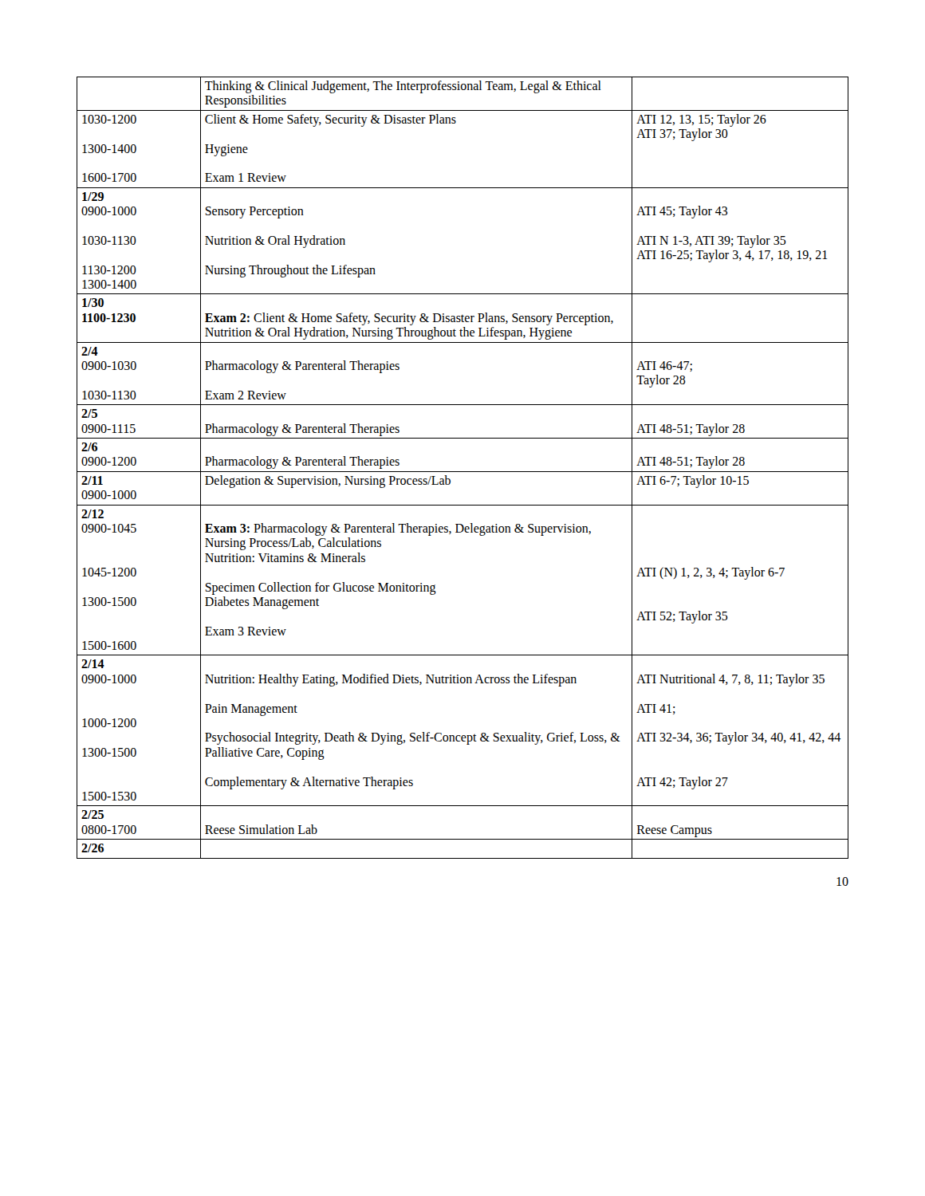| | Thinking & Clinical Judgement, The Interprofessional Team, Legal & Ethical Responsibilities | |
| 1030-1200 1300-1400 1600-1700 | Client & Home Safety, Security & Disaster Plans Hygiene Exam 1 Review | ATI 12, 13, 15; Taylor 26 ATI 37; Taylor 30 |
| 1/29 0900-1000 1030-1130 1130-1200 1300-1400 | Sensory Perception Nutrition & Oral Hydration Nursing Throughout the Lifespan | ATI 45; Taylor 43 ATI N 1-3, ATI 39; Taylor 35 ATI 16-25; Taylor 3, 4, 17, 18, 19, 21 |
| 1/30 1100-1230 | Exam 2: Client & Home Safety, Security & Disaster Plans, Sensory Perception, Nutrition & Oral Hydration, Nursing Throughout the Lifespan, Hygiene | |
| 2/4 0900-1030 1030-1130 | Pharmacology & Parenteral Therapies Exam 2 Review | ATI 46-47; Taylor 28 |
| 2/5 0900-1115 | Pharmacology & Parenteral Therapies | ATI 48-51; Taylor 28 |
| 2/6 0900-1200 | Pharmacology & Parenteral Therapies | ATI 48-51; Taylor 28 |
| 2/11 0900-1000 | Delegation & Supervision, Nursing Process/Lab | ATI 6-7; Taylor 10-15 |
| 2/12 0900-1045 1045-1200 1300-1500 1500-1600 | Exam 3: Pharmacology & Parenteral Therapies, Delegation & Supervision, Nursing Process/Lab, Calculations Nutrition: Vitamins & Minerals Specimen Collection for Glucose Monitoring Diabetes Management Exam 3 Review | ATI (N) 1, 2, 3, 4; Taylor 6-7 ATI 52; Taylor 35 |
| 2/14 0900-1000 1000-1200 1300-1500 1500-1530 | Nutrition: Healthy Eating, Modified Diets, Nutrition Across the Lifespan Pain Management Psychosocial Integrity, Death & Dying, Self-Concept & Sexuality, Grief, Loss, & Palliative Care, Coping Complementary & Alternative Therapies | ATI Nutritional 4, 7, 8, 11; Taylor 35 ATI 41; ATI 32-34, 36; Taylor 34, 40, 41, 42, 44 ATI 42; Taylor 27 |
| 2/25 0800-1700 | Reese Simulation Lab | Reese Campus |
| 2/26 | | |
10